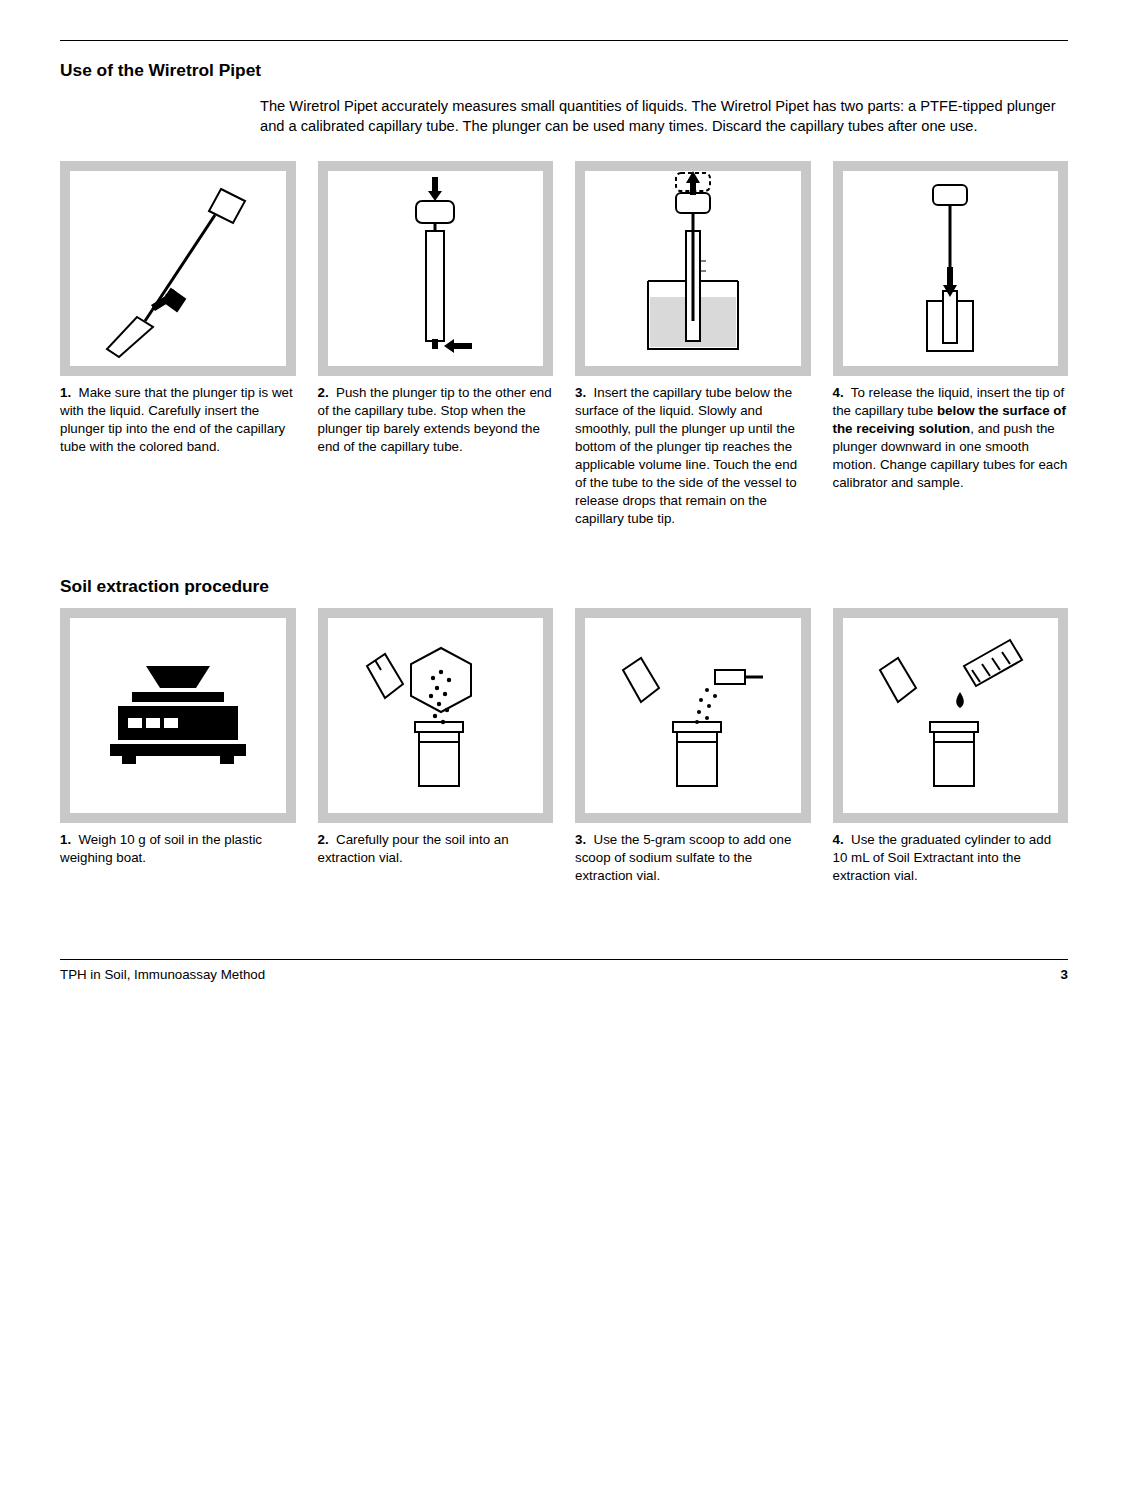Use of the Wiretrol Pipet
The Wiretrol Pipet accurately measures small quantities of liquids. The Wiretrol Pipet has two parts: a PTFE-tipped plunger and a calibrated capillary tube. The plunger can be used many times. Discard the capillary tubes after one use.
1. Make sure that the plunger tip is wet with the liquid. Carefully insert the plunger tip into the end of the capillary tube with the colored band.
2. Push the plunger tip to the other end of the capillary tube. Stop when the plunger tip barely extends beyond the end of the capillary tube.
3. Insert the capillary tube below the surface of the liquid. Slowly and smoothly, pull the plunger up until the bottom of the plunger tip reaches the applicable volume line. Touch the end of the tube to the side of the vessel to release drops that remain on the capillary tube tip.
4. To release the liquid, insert the tip of the capillary tube below the surface of the receiving solution, and push the plunger downward in one smooth motion. Change capillary tubes for each calibrator and sample.
Soil extraction procedure
1. Weigh 10 g of soil in the plastic weighing boat.
2. Carefully pour the soil into an extraction vial.
3. Use the 5-gram scoop to add one scoop of sodium sulfate to the extraction vial.
4. Use the graduated cylinder to add 10 mL of Soil Extractant into the extraction vial.
TPH in Soil, Immunoassay Method 3